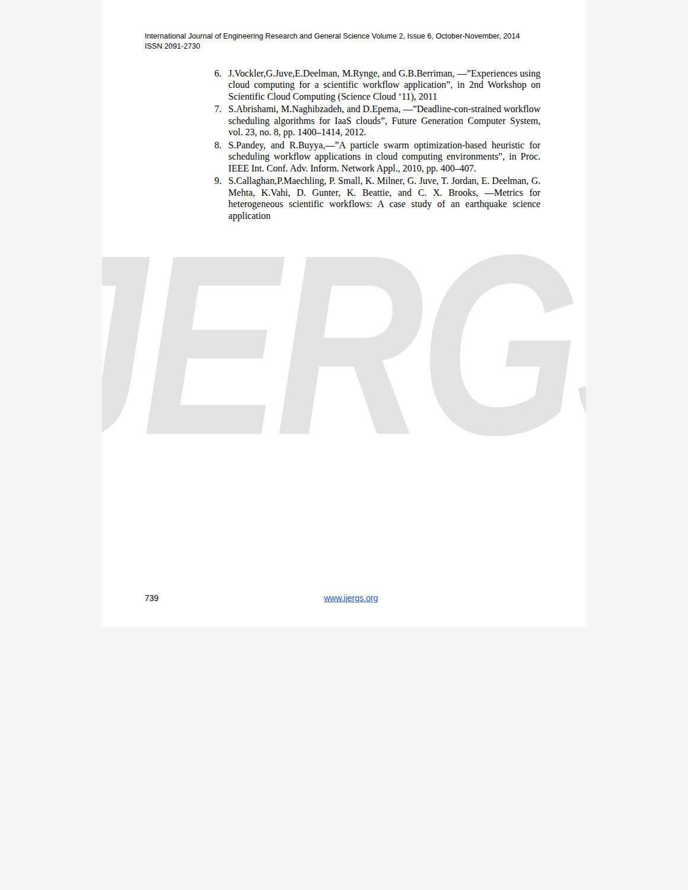International Journal of Engineering Research and General Science Volume 2, Issue 6, October-November, 2014
ISSN 2091-2730
IJERGS
6. J.Vockler,G.Juve,E.Deelman, M.Rynge, and G.B.Berriman, ―”Experiences using cloud computing for a scientific workflow application”, in 2nd Workshop on Scientific Cloud Computing (Science Cloud ‘11), 2011
7. S.Abrishami, M.Naghibzadeh, and D.Epema, ―”Deadline-con-strained workflow scheduling algorithms for IaaS clouds”, Future Generation Computer System, vol. 23, no. 8, pp. 1400–1414, 2012.
8. S.Pandey, and R.Buyya,―”A particle swarm optimization-based heuristic for scheduling workflow applications in cloud computing environments”, in Proc. IEEE Int. Conf. Adv. Inform. Network Appl., 2010, pp. 400–407.
9. S.Callaghan,P.Maechling, P. Small, K. Milner, G. Juve, T. Jordan, E. Deelman, G. Mehta, K.Vahi, D. Gunter, K. Beattie, and C. X. Brooks, ―Metrics for heterogeneous scientific workflows: A case study of an earthquake science application
739
www.ijergs.org